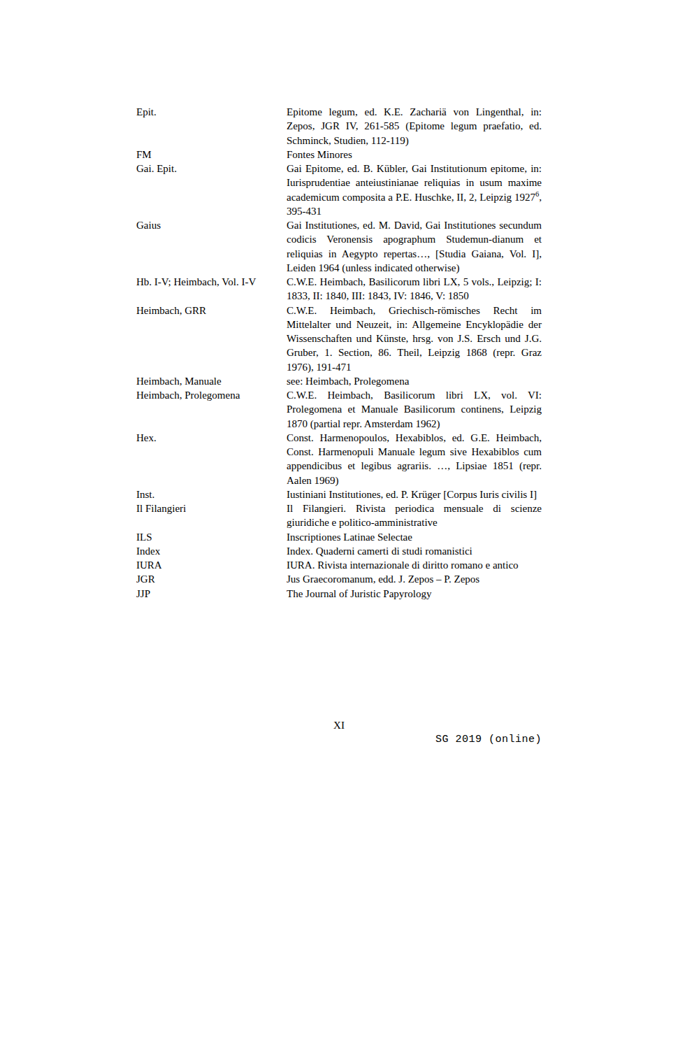Epit.
Epitome legum, ed. K.E. Zachariä von Lingenthal, in: Zepos, JGR IV, 261-585 (Epitome legum praefatio, ed. Schminck, Studien, 112-119)
FM
Fontes Minores
Gai. Epit.
Gai Epitome, ed. B. Kübler, Gai Institutionum epitome, in: Iurisprudentiae anteiustinianae reliquias in usum maxime academicum composita a P.E. Huschke, II, 2, Leipzig 19276, 395-431
Gaius
Gai Institutiones, ed. M. David, Gai Institutiones secundum codicis Veronensis apographum Studemun-dianum et reliquias in Aegypto repertas…, [Studia Gaiana, Vol. I], Leiden 1964 (unless indicated otherwise)
Hb. I-V; Heimbach, Vol. I-V
C.W.E. Heimbach, Basilicorum libri LX, 5 vols., Leipzig; I: 1833, II: 1840, III: 1843, IV: 1846, V: 1850
Heimbach, GRR
C.W.E. Heimbach, Griechisch-römisches Recht im Mittelalter und Neuzeit, in: Allgemeine Encyklopädie der Wissenschaften und Künste, hrsg. von J.S. Ersch und J.G. Gruber, 1. Section, 86. Theil, Leipzig 1868 (repr. Graz 1976), 191-471
Heimbach, Manuale
see: Heimbach, Prolegomena
Heimbach, Prolegomena
C.W.E. Heimbach, Basilicorum libri LX, vol. VI: Prolegomena et Manuale Basilicorum continens, Leipzig 1870 (partial repr. Amsterdam 1962)
Hex.
Const. Harmenopoulos, Hexabiblos, ed. G.E. Heimbach, Const. Harmenopuli Manuale legum sive Hexabiblos cum appendicibus et legibus agrariis. …, Lipsiae 1851 (repr. Aalen 1969)
Inst.
Iustiniani Institutiones, ed. P. Krüger [Corpus Iuris civilis I]
Il Filangieri
Il Filangieri. Rivista periodica mensuale di scienze giuridiche e politico-amministrative
ILS
Inscriptiones Latinae Selectae
Index
Index. Quaderni camerti di studi romanistici
IURA
IURA. Rivista internazionale di diritto romano e antico
JGR
Jus Graecoromanum, edd. J. Zepos – P. Zepos
JJP
The Journal of Juristic Papyrology
XI
SG 2019 (online)